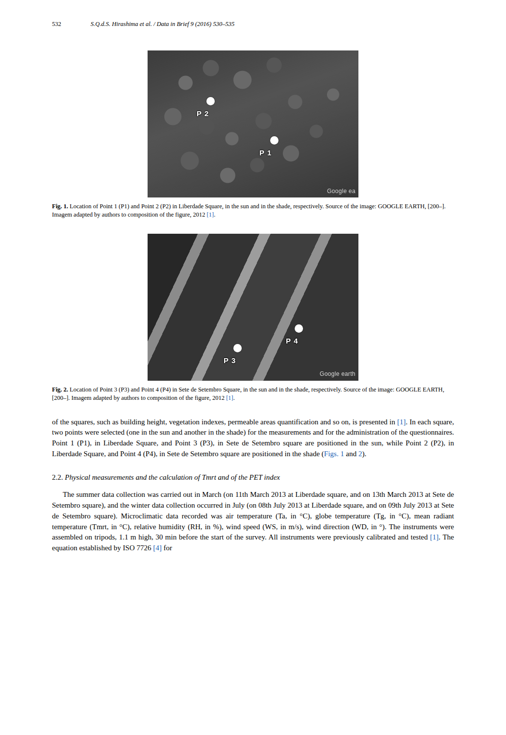532 S.Q.d.S. Hirashima et al. / Data in Brief 9 (2016) 530–535
P 2
P 1
Google ea
Fig. 1. Location of Point 1 (P1) and Point 2 (P2) in Liberdade Square, in the sun and in the shade, respectively. Source of the image: GOOGLE EARTH, [200–]. Imagem adapted by authors to composition of the figure, 2012 [1].
P 4
P 3
Google earth
Fig. 2. Location of Point 3 (P3) and Point 4 (P4) in Sete de Setembro Square, in the sun and in the shade, respectively. Source of the image: GOOGLE EARTH, [200–]. Imagem adapted by authors to composition of the figure, 2012 [1].
of the squares, such as building height, vegetation indexes, permeable areas quantification and so on, is presented in [1]. In each square, two points were selected (one in the sun and another in the shade) for the measurements and for the administration of the questionnaires. Point 1 (P1), in Liberdade Square, and Point 3 (P3), in Sete de Setembro square are positioned in the sun, while Point 2 (P2), in Liberdade Square, and Point 4 (P4), in Sete de Setembro square are positioned in the shade (Figs. 1 and 2).
2.2. Physical measurements and the calculation of Tmrt and of the PET index
The summer data collection was carried out in March (on 11th March 2013 at Liberdade square, and on 13th March 2013 at Sete de Setembro square), and the winter data collection occurred in July (on 08th July 2013 at Liberdade square, and on 09th July 2013 at Sete de Setembro square). Microclimatic data recorded was air temperature (Ta, in °C), globe temperature (Tg, in °C), mean radiant temperature (Tmrt, in °C), relative humidity (RH, in %), wind speed (WS, in m/s), wind direction (WD, in °). The instruments were assembled on tripods, 1.1 m high, 30 min before the start of the survey. All instruments were previously calibrated and tested [1]. The equation established by ISO 7726 [4] for